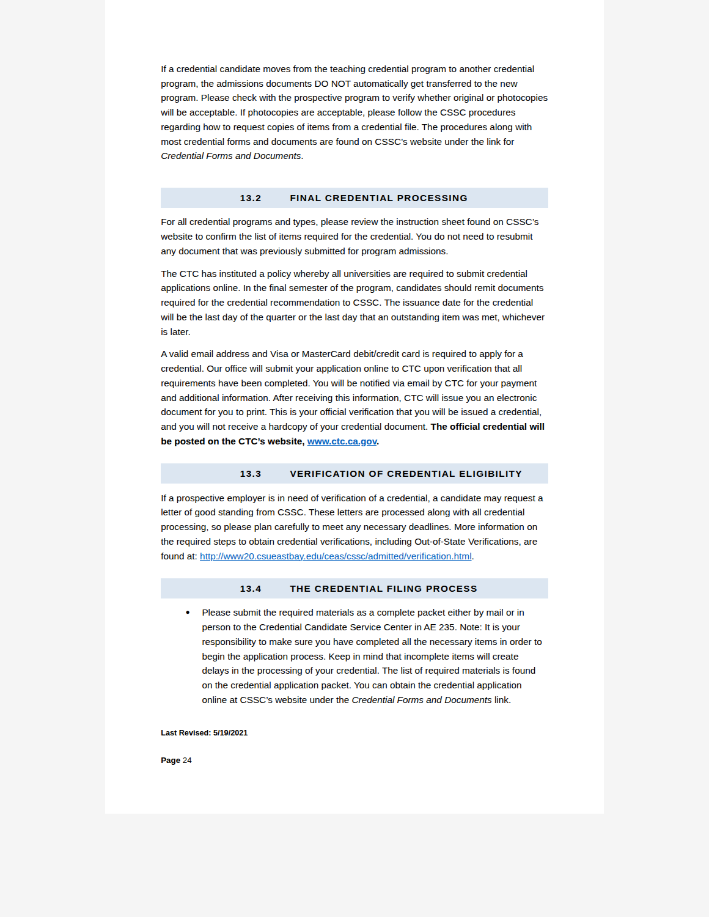If a credential candidate moves from the teaching credential program to another credential program, the admissions documents DO NOT automatically get transferred to the new program. Please check with the prospective program to verify whether original or photocopies will be acceptable. If photocopies are acceptable, please follow the CSSC procedures regarding how to request copies of items from a credential file. The procedures along with most credential forms and documents are found on CSSC’s website under the link for Credential Forms and Documents.
13.2 Final Credential Processing
For all credential programs and types, please review the instruction sheet found on CSSC’s website to confirm the list of items required for the credential. You do not need to resubmit any document that was previously submitted for program admissions.
The CTC has instituted a policy whereby all universities are required to submit credential applications online. In the final semester of the program, candidates should remit documents required for the credential recommendation to CSSC. The issuance date for the credential will be the last day of the quarter or the last day that an outstanding item was met, whichever is later.
A valid email address and Visa or MasterCard debit/credit card is required to apply for a credential. Our office will submit your application online to CTC upon verification that all requirements have been completed. You will be notified via email by CTC for your payment and additional information. After receiving this information, CTC will issue you an electronic document for you to print. This is your official verification that you will be issued a credential, and you will not receive a hardcopy of your credential document. The official credential will be posted on the CTC’s website, www.ctc.ca.gov.
13.3 Verification of Credential Eligibility
If a prospective employer is in need of verification of a credential, a candidate may request a letter of good standing from CSSC. These letters are processed along with all credential processing, so please plan carefully to meet any necessary deadlines. More information on the required steps to obtain credential verifications, including Out-of-State Verifications, are found at: http://www20.csueastbay.edu/ceas/cssc/admitted/verification.html.
13.4 The Credential Filing Process
Please submit the required materials as a complete packet either by mail or in person to the Credential Candidate Service Center in AE 235. Note: It is your responsibility to make sure you have completed all the necessary items in order to begin the application process. Keep in mind that incomplete items will create delays in the processing of your credential. The list of required materials is found on the credential application packet. You can obtain the credential application online at CSSC’s website under the Credential Forms and Documents link.
Last Revised: 5/19/2021
Page 24